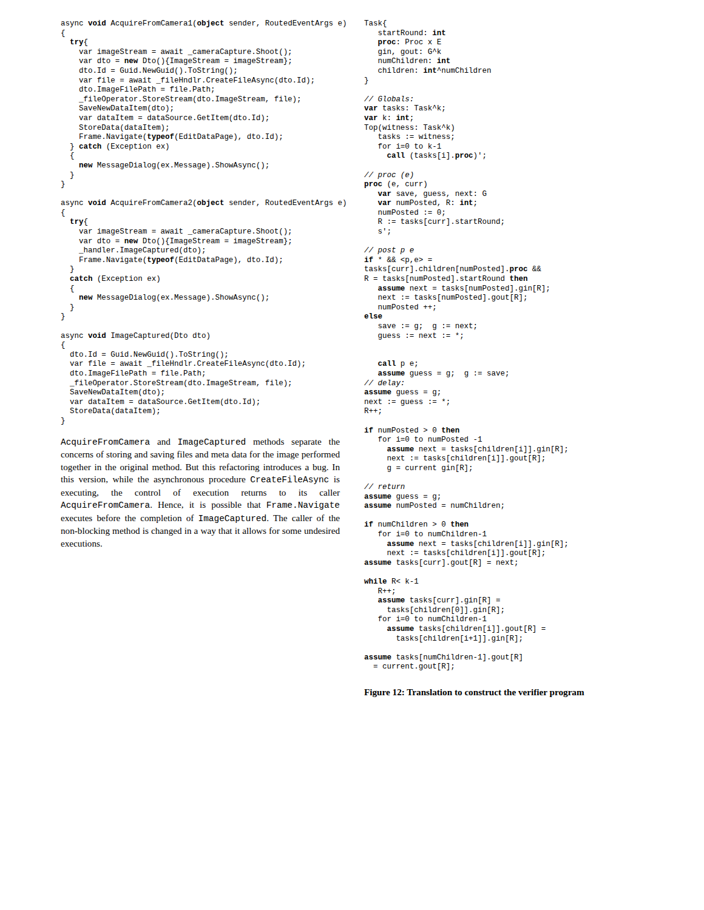async void AcquireFromCamera1(object sender, RoutedEventArgs e)
{
  try{
    var imageStream = await _cameraCapture.Shoot();
    var dto = new Dto(){ImageStream = imageStream};
    dto.Id = Guid.NewGuid().ToString();
    var file = await _fileHndlr.CreateFileAsync(dto.Id);
    dto.ImageFilePath = file.Path;
    _fileOperator.StoreStream(dto.ImageStream, file);
    SaveNewDataItem(dto);
    var dataItem = dataSource.GetItem(dto.Id);
    StoreData(dataItem);
    Frame.Navigate(typeof(EditDataPage), dto.Id);
  } catch (Exception ex)
  {
    new MessageDialog(ex.Message).ShowAsync();
  }
}

async void AcquireFromCamera2(object sender, RoutedEventArgs e)
{
  try{
    var imageStream = await _cameraCapture.Shoot();
    var dto = new Dto(){ImageStream = imageStream};
    _handler.ImageCaptured(dto);
    Frame.Navigate(typeof(EditDataPage), dto.Id);
  }
  catch (Exception ex)
  {
    new MessageDialog(ex.Message).ShowAsync();
  }
}

async void ImageCaptured(Dto dto)
{
  dto.Id = Guid.NewGuid().ToString();
  var file = await _fileHndlr.CreateFileAsync(dto.Id);
  dto.ImageFilePath = file.Path;
  _fileOperator.StoreStream(dto.ImageStream, file);
  SaveNewDataItem(dto);
  var dataItem = dataSource.GetItem(dto.Id);
  StoreData(dataItem);
}
AcquireFromCamera and ImageCaptured methods separate the concerns of storing and saving files and meta data for the image performed together in the original method. But this refactoring introduces a bug. In this version, while the asynchronous procedure CreateFileAsync is executing, the control of execution returns to its caller AcquireFromCamera. Hence, it is possible that Frame.Navigate executes before the completion of ImageCaptured. The caller of the non-blocking method is changed in a way that it allows for some undesired executions.
Task{
   startRound: int
   proc: Proc x E
   gin, gout: G^k
   numChildren: int
   children: int^numChildren
}

// Globals:
var tasks: Task^k;
var k: int;
Top(witness: Task^k)
   tasks := witness;
   for i=0 to k-1
     call (tasks[i].proc)';

// proc (e)
proc (e, curr)
   var save, guess, next: G
   var numPosted, R: int;
   numPosted := 0;
   R := tasks[curr].startRound;
   s';

// post p e
if * && <p,e> =
tasks[curr].children[numPosted].proc &&
R = tasks[numPosted].startRound then
   assume next = tasks[numPosted].gin[R];
   next := tasks[numPosted].gout[R];
   numPosted ++;
else
   save := g;  g := next;
   guess := next := *;


   call p e;
   assume guess = g;  g := save;
// delay:
assume guess = g;
next := guess := *;
R++;

if numPosted > 0 then
   for i=0 to numPosted -1
     assume next = tasks[children[i]].gin[R];
     next := tasks[children[i]].gout[R];
     g = current gin[R];

// return
assume guess = g;
assume numPosted = numChildren;

if numChildren > 0 then
   for i=0 to numChildren-1
     assume next = tasks[children[i]].gin[R];
     next := tasks[children[i]].gout[R];
assume tasks[curr].gout[R] = next;

while R< k-1
   R++;
   assume tasks[curr].gin[R] =
     tasks[children[0]].gin[R];
   for i=0 to numChildren-1
     assume tasks[children[i]].gout[R] =
       tasks[children[i+1]].gin[R];

assume tasks[numChildren-1].gout[R]
  = current.gout[R];
Figure 12: Translation to construct the verifier program